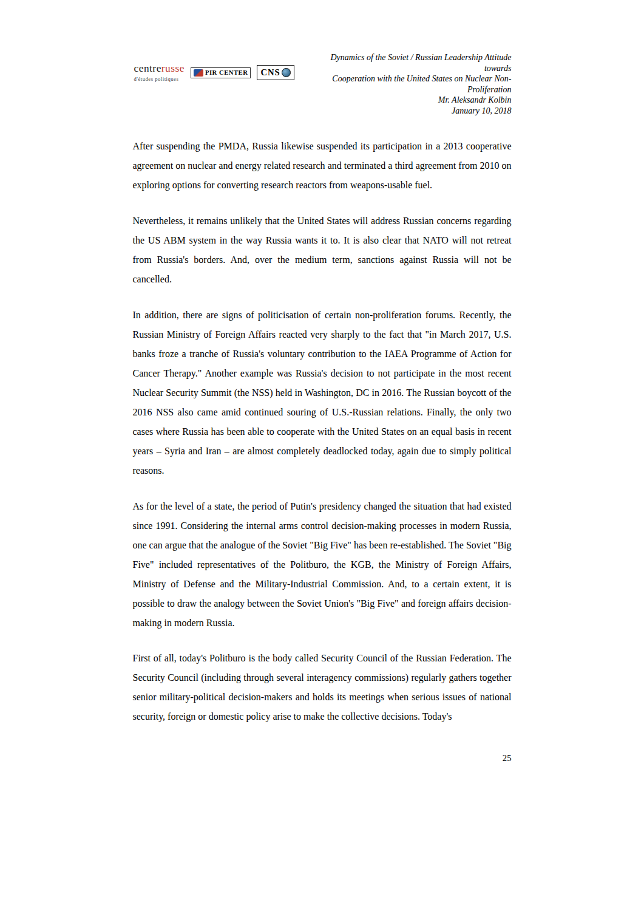centre russe
d'études politiques
PIR CENTER
CNS
Dynamics of the Soviet / Russian Leadership Attitude towards Cooperation with the United States on Nuclear Non-Proliferation Mr. Aleksandr Kolbin January 10, 2018
After suspending the PMDA, Russia likewise suspended its participation in a 2013 cooperative agreement on nuclear and energy related research and terminated a third agreement from 2010 on exploring options for converting research reactors from weapons-usable fuel.
Nevertheless, it remains unlikely that the United States will address Russian concerns regarding the US ABM system in the way Russia wants it to. It is also clear that NATO will not retreat from Russia's borders. And, over the medium term, sanctions against Russia will not be cancelled.
In addition, there are signs of politicisation of certain non-proliferation forums. Recently, the Russian Ministry of Foreign Affairs reacted very sharply to the fact that "in March 2017, U.S. banks froze a tranche of Russia's voluntary contribution to the IAEA Programme of Action for Cancer Therapy." Another example was Russia's decision to not participate in the most recent Nuclear Security Summit (the NSS) held in Washington, DC in 2016. The Russian boycott of the 2016 NSS also came amid continued souring of U.S.-Russian relations. Finally, the only two cases where Russia has been able to cooperate with the United States on an equal basis in recent years – Syria and Iran – are almost completely deadlocked today, again due to simply political reasons.
As for the level of a state, the period of Putin's presidency changed the situation that had existed since 1991. Considering the internal arms control decision-making processes in modern Russia, one can argue that the analogue of the Soviet "Big Five" has been re-established. The Soviet "Big Five" included representatives of the Politburo, the KGB, the Ministry of Foreign Affairs, Ministry of Defense and the Military-Industrial Commission. And, to a certain extent, it is possible to draw the analogy between the Soviet Union's "Big Five" and foreign affairs decision-making in modern Russia.
First of all, today's Politburo is the body called Security Council of the Russian Federation. The Security Council (including through several interagency commissions) regularly gathers together senior military-political decision-makers and holds its meetings when serious issues of national security, foreign or domestic policy arise to make the collective decisions. Today's
25